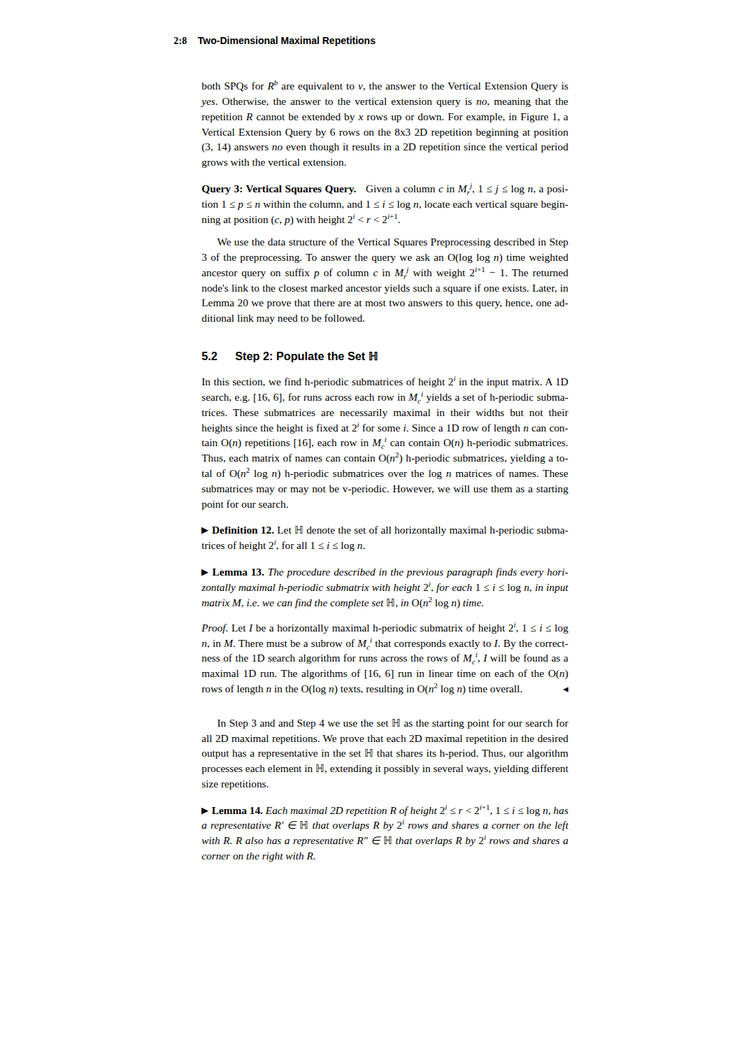2:8 Two-Dimensional Maximal Repetitions
both SPQs for Rb are equivalent to v, the answer to the Vertical Extension Query is yes. Otherwise, the answer to the vertical extension query is no, meaning that the repetition R cannot be extended by x rows up or down. For example, in Figure 1, a Vertical Extension Query by 6 rows on the 8x3 2D repetition beginning at position (3, 14) answers no even though it results in a 2D repetition since the vertical period grows with the vertical extension.
Query 3: Vertical Squares Query. Given a column c in Mrj, 1 ≤ j ≤ log n, a position 1 ≤ p ≤ n within the column, and 1 ≤ i ≤ log n, locate each vertical square beginning at position (c, p) with height 2i < r < 2i+1.
We use the data structure of the Vertical Squares Preprocessing described in Step 3 of the preprocessing. To answer the query we ask an O(log log n) time weighted ancestor query on suffix p of column c in Mrj with weight 2i+1 − 1. The returned node's link to the closest marked ancestor yields such a square if one exists. Later, in Lemma 20 we prove that there are at most two answers to this query, hence, one additional link may need to be followed.
5.2 Step 2: Populate the Set ℍ
In this section, we find h-periodic submatrices of height 2i in the input matrix. A 1D search, e.g. [16, 6], for runs across each row in Mci yields a set of h-periodic submatrices. These submatrices are necessarily maximal in their widths but not their heights since the height is fixed at 2i for some i. Since a 1D row of length n can contain O(n) repetitions [16], each row in Mci can contain O(n) h-periodic submatrices. Thus, each matrix of names can contain O(n2) h-periodic submatrices, yielding a total of O(n2 log n) h-periodic submatrices over the log n matrices of names. These submatrices may or may not be v-periodic. However, we will use them as a starting point for our search.
▶Definition 12. Let ℍ denote the set of all horizontally maximal h-periodic submatrices of height 2i, for all 1 ≤ i ≤ log n.
▶Lemma 13. The procedure described in the previous paragraph finds every horizontally maximal h-periodic submatrix with height 2i, for each 1 ≤ i ≤ log n, in input matrix M, i.e. we can find the complete set ℍ, in O(n2 log n) time.
Proof. Let I be a horizontally maximal h-periodic submatrix of height 2i, 1 ≤ i ≤ log n, in M. There must be a subrow of Mci that corresponds exactly to I. By the correctness of the 1D search algorithm for runs across the rows of Mci, I will be found as a maximal 1D run. The algorithms of [16, 6] run in linear time on each of the O(n) rows of length n in the O(log n) texts, resulting in O(n2 log n) time overall. ◂
In Step 3 and and Step 4 we use the set ℍ as the starting point for our search for all 2D maximal repetitions. We prove that each 2D maximal repetition in the desired output has a representative in the set ℍ that shares its h-period. Thus, our algorithm processes each element in ℍ, extending it possibly in several ways, yielding different size repetitions.
▶Lemma 14. Each maximal 2D repetition R of height 2i ≤ r < 2i+1, 1 ≤ i ≤ log n, has a representative R′ ∈ ℍ that overlaps R by 2i rows and shares a corner on the left with R. R also has a representative R″ ∈ ℍ that overlaps R by 2i rows and shares a corner on the right with R.